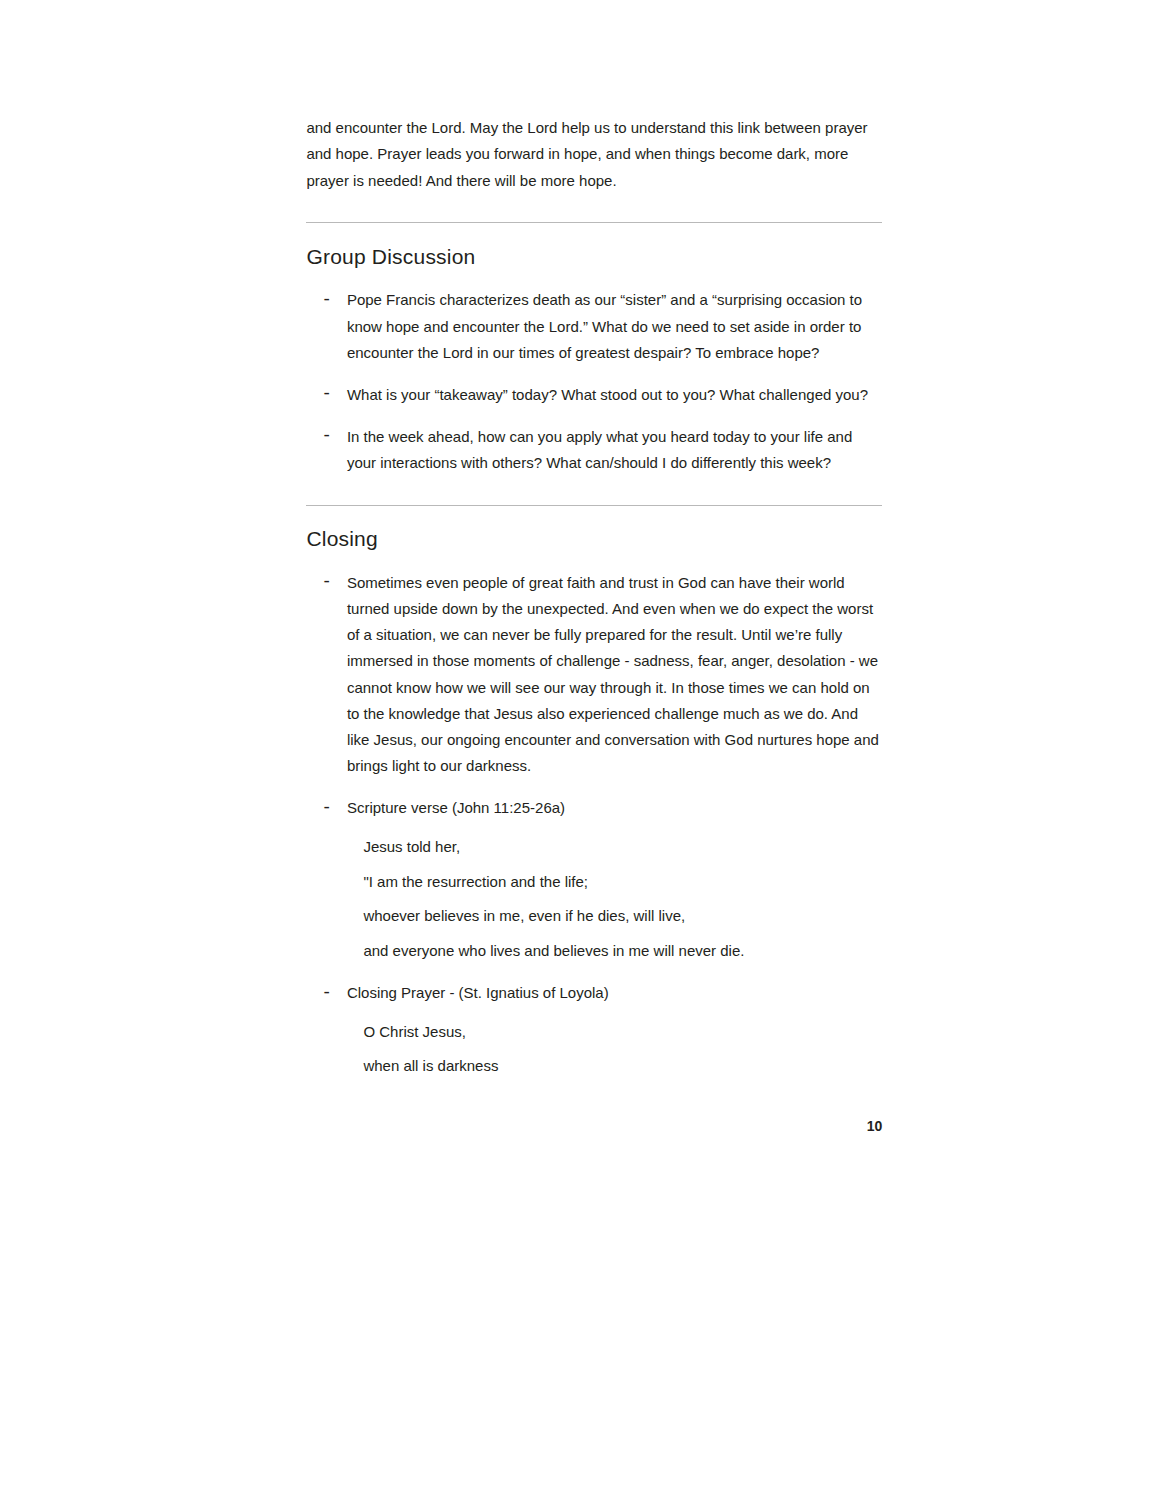and encounter the Lord. May the Lord help us to understand this link between prayer and hope. Prayer leads you forward in hope, and when things become dark, more prayer is needed! And there will be more hope.
Group Discussion
Pope Francis characterizes death as our “sister” and a “surprising occasion to know hope and encounter the Lord.” What do we need to set aside in order to encounter the Lord in our times of greatest despair? To embrace hope?
What is your “takeaway” today? What stood out to you? What challenged you?
In the week ahead, how can you apply what you heard today to your life and your interactions with others? What can/should I do differently this week?
Closing
Sometimes even people of great faith and trust in God can have their world turned upside down by the unexpected. And even when we do expect the worst of a situation, we can never be fully prepared for the result. Until we’re fully immersed in those moments of challenge - sadness, fear, anger, desolation - we cannot know how we will see our way through it. In those times we can hold on to the knowledge that Jesus also experienced challenge much as we do. And like Jesus, our ongoing encounter and conversation with God nurtures hope and brings light to our darkness.
Scripture verse (John 11:25-26a)
Jesus told her,
"I am the resurrection and the life;
whoever believes in me, even if he dies, will live,
and everyone who lives and believes in me will never die.
Closing Prayer - (St. Ignatius of Loyola)
O Christ Jesus,
when all is darkness
10